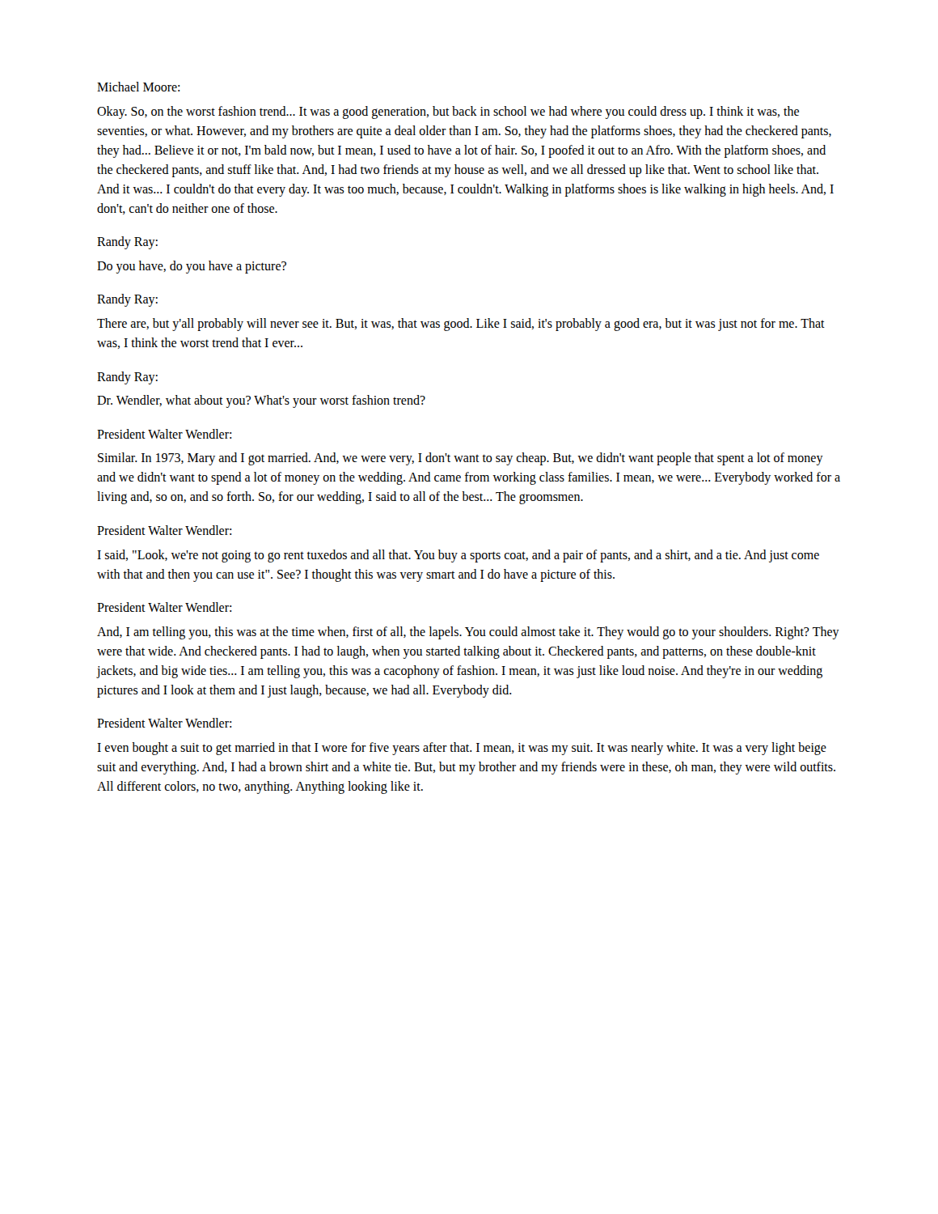Michael Moore:
Okay. So, on the worst fashion trend... It was a good generation, but back in school we had where you could dress up. I think it was, the seventies, or what. However, and my brothers are quite a deal older than I am. So, they had the platforms shoes, they had the checkered pants, they had... Believe it or not, I'm bald now, but I mean, I used to have a lot of hair. So, I poofed it out to an Afro. With the platform shoes, and the checkered pants, and stuff like that. And, I had two friends at my house as well, and we all dressed up like that. Went to school like that. And it was... I couldn't do that every day. It was too much, because, I couldn't. Walking in platforms shoes is like walking in high heels. And, I don't, can't do neither one of those.
Randy Ray:
Do you have, do you have a picture?
Randy Ray:
There are, but y'all probably will never see it. But, it was, that was good. Like I said, it's probably a good era, but it was just not for me. That was, I think the worst trend that I ever...
Randy Ray:
Dr. Wendler, what about you? What's your worst fashion trend?
President Walter Wendler:
Similar. In 1973, Mary and I got married. And, we were very, I don't want to say cheap. But, we didn't want people that spent a lot of money and we didn't want to spend a lot of money on the wedding. And came from working class families. I mean, we were... Everybody worked for a living and, so on, and so forth. So, for our wedding, I said to all of the best... The groomsmen.
President Walter Wendler:
I said, "Look, we're not going to go rent tuxedos and all that. You buy a sports coat, and a pair of pants, and a shirt, and a tie. And just come with that and then you can use it". See? I thought this was very smart and I do have a picture of this.
President Walter Wendler:
And, I am telling you, this was at the time when, first of all, the lapels. You could almost take it. They would go to your shoulders. Right? They were that wide. And checkered pants. I had to laugh, when you started talking about it. Checkered pants, and patterns, on these double-knit jackets, and big wide ties... I am telling you, this was a cacophony of fashion. I mean, it was just like loud noise. And they're in our wedding pictures and I look at them and I just laugh, because, we had all. Everybody did.
President Walter Wendler:
I even bought a suit to get married in that I wore for five years after that. I mean, it was my suit. It was nearly white. It was a very light beige suit and everything. And, I had a brown shirt and a white tie. But, but my brother and my friends were in these, oh man, they were wild outfits. All different colors, no two, anything. Anything looking like it.